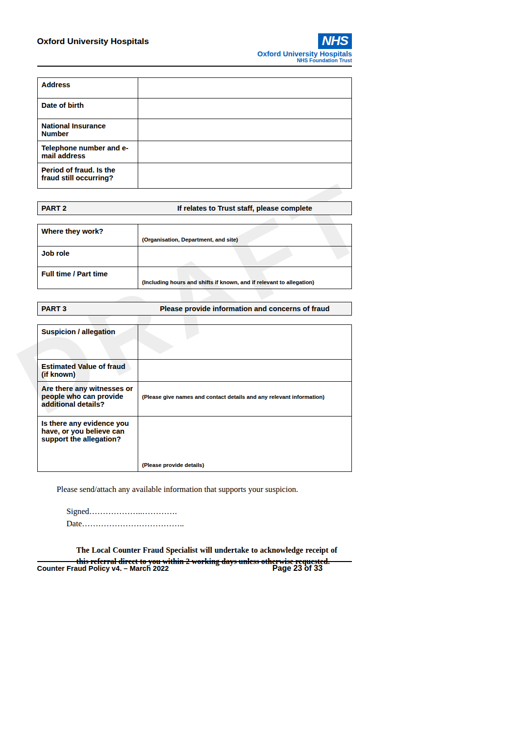DRAFT
Oxford University Hospitals
NHS
Oxford University Hospitals
NHS Foundation Trust
| Address | |
| Date of birth | |
| National Insurance Number | |
| Telephone number and e-mail address | |
| Period of fraud. Is the fraud still occurring? | |
PART 2
If relates to Trust staff, please complete
| Where they work? | (Organisation, Department, and site) |
| Job role | |
| Full time / Part time | (Including hours and shifts if known, and if relevant to allegation) |
PART 3
Please provide information and concerns of fraud
| Suspicion / allegation | |
| Estimated Value of fraud (if known) | |
| Are there any witnesses or people who can provide additional details? | (Please give names and contact details and any relevant information) |
| Is there any evidence you have, or you believe can support the allegation? | (Please provide details) |
Please send/attach any available information that supports your suspicion.
Signed………………..………….
Date………………………………..
The Local Counter Fraud Specialist will undertake to acknowledge receipt of this referral direct to you within 2 working days unless otherwise requested.
Counter Fraud Policy v4. – March 2022
Page 23 of 33